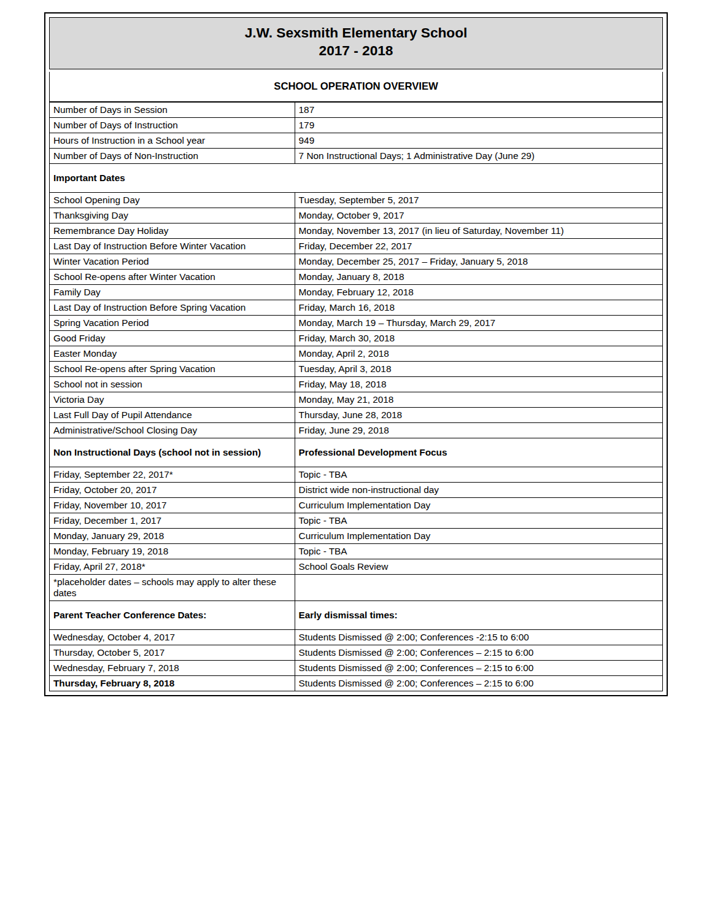J.W. Sexsmith Elementary School
2017 - 2018
SCHOOL OPERATION OVERVIEW
| Number of Days in Session | 187 |
| Number of Days of Instruction | 179 |
| Hours of Instruction in a School year | 949 |
| Number of Days of Non-Instruction | 7 Non Instructional Days; 1 Administrative Day (June 29) |
| Important Dates |
| School Opening Day | Tuesday, September 5, 2017 |
| Thanksgiving Day | Monday, October 9, 2017 |
| Remembrance Day Holiday | Monday, November 13, 2017 (in lieu of Saturday, November 11) |
| Last Day of Instruction Before Winter Vacation | Friday, December 22, 2017 |
| Winter Vacation Period | Monday, December 25, 2017 – Friday, January 5, 2018 |
| School Re-opens after Winter Vacation | Monday, January 8, 2018 |
| Family Day | Monday, February 12, 2018 |
| Last Day of Instruction Before Spring Vacation | Friday, March 16, 2018 |
| Spring Vacation Period | Monday, March 19 – Thursday, March 29, 2017 |
| Good Friday | Friday, March 30, 2018 |
| Easter Monday | Monday, April 2, 2018 |
| School Re-opens after Spring Vacation | Tuesday, April 3, 2018 |
| School not in session | Friday, May 18, 2018 |
| Victoria Day | Monday, May 21, 2018 |
| Last Full Day of Pupil Attendance | Thursday, June 28, 2018 |
| Administrative/School Closing Day | Friday, June 29, 2018 |
| Non Instructional Days (school not in session) | Professional Development Focus |
| Friday, September 22, 2017* | Topic - TBA |
| Friday, October 20, 2017 | District wide non-instructional day |
| Friday, November 10, 2017 | Curriculum Implementation Day |
| Friday, December 1, 2017 | Topic - TBA |
| Monday, January 29, 2018 | Curriculum Implementation Day |
| Monday, February 19, 2018 | Topic - TBA |
| Friday, April 27, 2018* | School Goals Review |
| *placeholder dates – schools may apply to alter these dates | |
| Parent Teacher Conference Dates: | Early dismissal times: |
| Wednesday, October 4, 2017 | Students Dismissed @ 2:00; Conferences -2:15 to 6:00 |
| Thursday, October 5, 2017 | Students Dismissed @ 2:00; Conferences – 2:15 to 6:00 |
| Wednesday, February 7, 2018 | Students Dismissed @ 2:00; Conferences – 2:15 to 6:00 |
| Thursday, February 8, 2018 | Students Dismissed @ 2:00; Conferences – 2:15 to 6:00 |